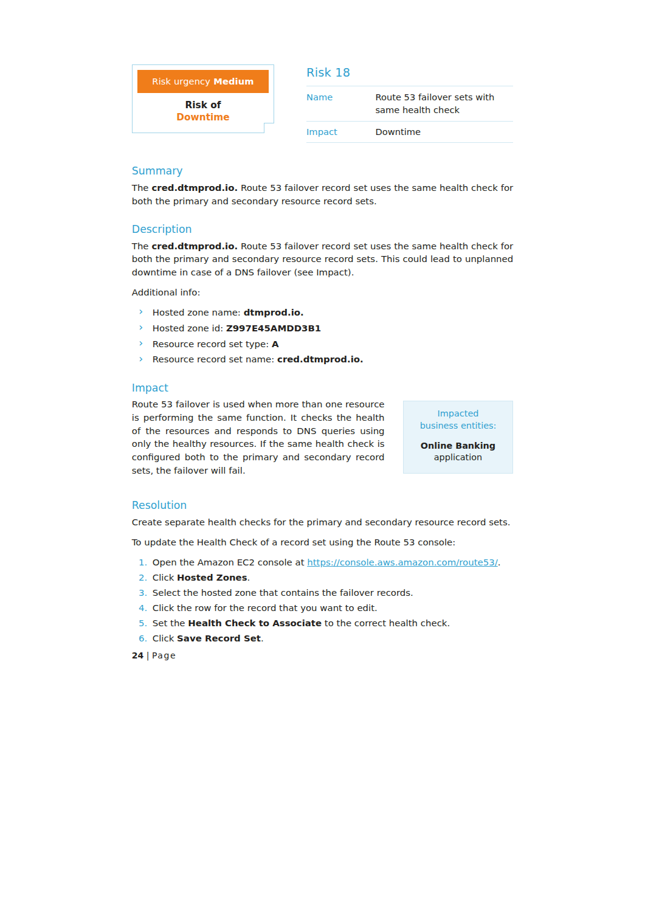Risk urgency Medium
Risk of
Downtime
Risk 18
| Name | Route 53 failover sets with same health check |
| Impact | Downtime |
Summary
The cred.dtmprod.io. Route 53 failover record set uses the same health check for both the primary and secondary resource record sets.
Description
The cred.dtmprod.io. Route 53 failover record set uses the same health check for both the primary and secondary resource record sets. This could lead to unplanned downtime in case of a DNS failover (see Impact).
Additional info:
Hosted zone name: dtmprod.io.
Hosted zone id: Z997E45AMDD3B1
Resource record set type: A
Resource record set name: cred.dtmprod.io.
Impact
Impacted
business entities:
Online Bankingapplication
Route 53 failover is used when more than one resource is performing the same function. It checks the health of the resources and responds to DNS queries using only the healthy resources. If the same health check is configured both to the primary and secondary record sets, the failover will fail.
Resolution
Create separate health checks for the primary and secondary resource record sets.
To update the Health Check of a record set using the Route 53 console:
Open the Amazon EC2 console at https://console.aws.amazon.com/route53/.
Click Hosted Zones.
Select the hosted zone that contains the failover records.
Click the row for the record that you want to edit.
Set the Health Check to Associate to the correct health check.
Click Save Record Set.
24 | Page